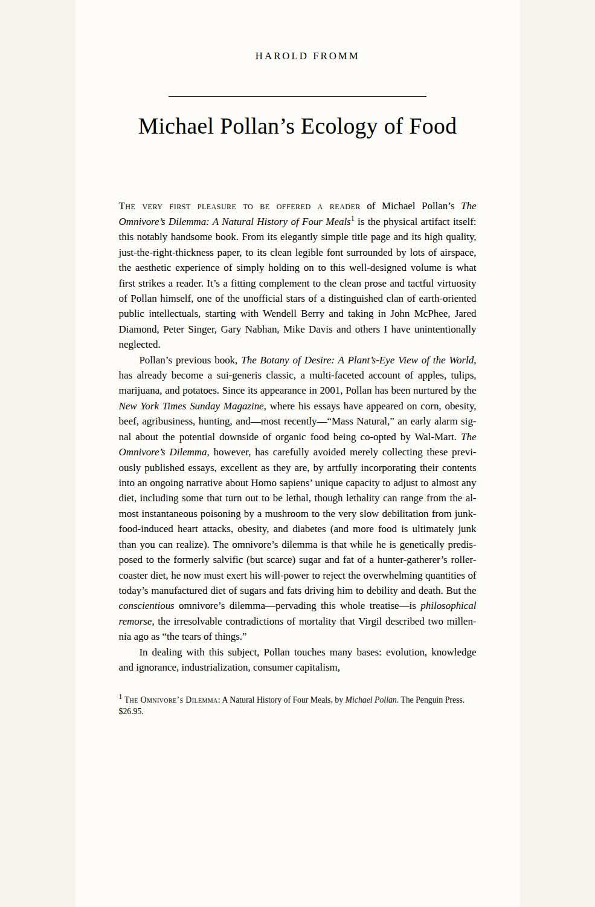Harold Fromm
Michael Pollan’s Ecology of Food
The very first pleasure to be offered a reader of Michael Pollan’s The Omnivore’s Dilemma: A Natural History of Four Meals1 is the physical artifact itself: this notably handsome book. From its elegantly simple title page and its high quality, just-the-right-thickness paper, to its clean legible font surrounded by lots of airspace, the aesthetic experience of simply holding on to this well-designed volume is what first strikes a reader. It’s a fitting complement to the clean prose and tactful virtuosity of Pollan himself, one of the unofficial stars of a distinguished clan of earth-oriented public intellectuals, starting with Wendell Berry and taking in John McPhee, Jared Diamond, Peter Singer, Gary Nabhan, Mike Davis and others I have unintentionally neglected.
Pollan’s previous book, The Botany of Desire: A Plant’s-Eye View of the World, has already become a sui-generis classic, a multi-faceted account of apples, tulips, marijuana, and potatoes. Since its appearance in 2001, Pollan has been nurtured by the New York Times Sunday Magazine, where his essays have appeared on corn, obesity, beef, agribusiness, hunting, and—most recently—“Mass Natural,” an early alarm signal about the potential downside of organic food being co-opted by Wal-Mart. The Omnivore’s Dilemma, however, has carefully avoided merely collecting these previously published essays, excellent as they are, by artfully incorporating their contents into an ongoing narrative about Homo sapiens’ unique capacity to adjust to almost any diet, including some that turn out to be lethal, though lethality can range from the almost instantaneous poisoning by a mushroom to the very slow debilitation from junk-food-induced heart attacks, obesity, and diabetes (and more food is ultimately junk than you can realize). The omnivore’s dilemma is that while he is genetically predisposed to the formerly salvific (but scarce) sugar and fat of a hunter-gatherer’s roller-coaster diet, he now must exert his will-power to reject the overwhelming quantities of today’s manufactured diet of sugars and fats driving him to debility and death. But the conscientious omnivore’s dilemma—pervading this whole treatise—is philosophical remorse, the irresolvable contradictions of mortality that Virgil described two millennia ago as “the tears of things.”
In dealing with this subject, Pollan touches many bases: evolution, knowledge and ignorance, industrialization, consumer capitalism,
1 The Omnivore’s Dilemma: A Natural History of Four Meals, by Michael Pollan. The Penguin Press. $26.95.